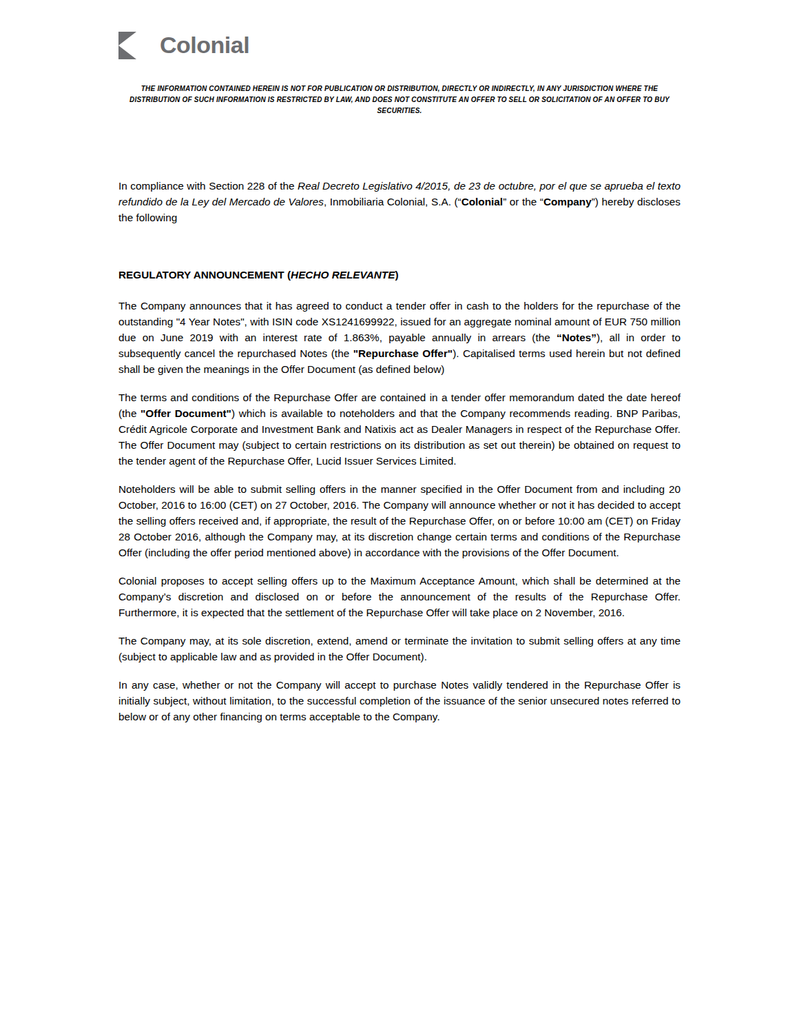Colonial
THE INFORMATION CONTAINED HEREIN IS NOT FOR PUBLICATION OR DISTRIBUTION, DIRECTLY OR INDIRECTLY, IN ANY JURISDICTION WHERE THE DISTRIBUTION OF SUCH INFORMATION IS RESTRICTED BY LAW, AND DOES NOT CONSTITUTE AN OFFER TO SELL OR SOLICITATION OF AN OFFER TO BUY SECURITIES.
In compliance with Section 228 of the Real Decreto Legislativo 4/2015, de 23 de octubre, por el que se aprueba el texto refundido de la Ley del Mercado de Valores, Inmobiliaria Colonial, S.A. (“Colonial” or the “Company”) hereby discloses the following
REGULATORY ANNOUNCEMENT (HECHO RELEVANTE)
The Company announces that it has agreed to conduct a tender offer in cash to the holders for the repurchase of the outstanding "4 Year Notes", with ISIN code XS1241699922, issued for an aggregate nominal amount of EUR 750 million due on June 2019 with an interest rate of 1.863%, payable annually in arrears (the “Notes”), all in order to subsequently cancel the repurchased Notes (the "Repurchase Offer"). Capitalised terms used herein but not defined shall be given the meanings in the Offer Document (as defined below)
The terms and conditions of the Repurchase Offer are contained in a tender offer memorandum dated the date hereof (the "Offer Document") which is available to noteholders and that the Company recommends reading. BNP Paribas, Crédit Agricole Corporate and Investment Bank and Natixis act as Dealer Managers in respect of the Repurchase Offer. The Offer Document may (subject to certain restrictions on its distribution as set out therein) be obtained on request to the tender agent of the Repurchase Offer, Lucid Issuer Services Limited.
Noteholders will be able to submit selling offers in the manner specified in the Offer Document from and including 20 October, 2016 to 16:00 (CET) on 27 October, 2016. The Company will announce whether or not it has decided to accept the selling offers received and, if appropriate, the result of the Repurchase Offer, on or before 10:00 am (CET) on Friday 28 October 2016, although the Company may, at its discretion change certain terms and conditions of the Repurchase Offer (including the offer period mentioned above) in accordance with the provisions of the Offer Document.
Colonial proposes to accept selling offers up to the Maximum Acceptance Amount, which shall be determined at the Company’s discretion and disclosed on or before the announcement of the results of the Repurchase Offer. Furthermore, it is expected that the settlement of the Repurchase Offer will take place on 2 November, 2016.
The Company may, at its sole discretion, extend, amend or terminate the invitation to submit selling offers at any time (subject to applicable law and as provided in the Offer Document).
In any case, whether or not the Company will accept to purchase Notes validly tendered in the Repurchase Offer is initially subject, without limitation, to the successful completion of the issuance of the senior unsecured notes referred to below or of any other financing on terms acceptable to the Company.